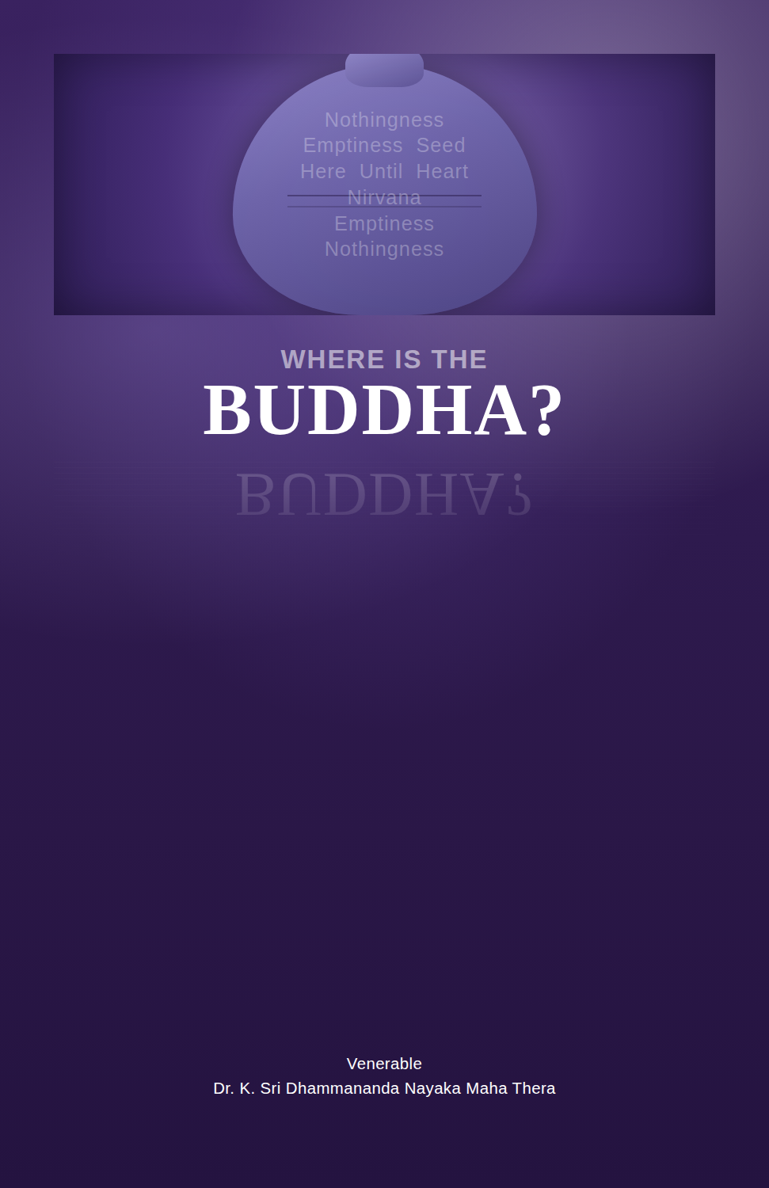Nothingness Emptiness Seed Here Until Heart Nirvana Emptiness Nothingness
Where Is The Buddha?
Buddha?
Venerable Dr. K. Sri Dhammananda Nayaka Maha Thera